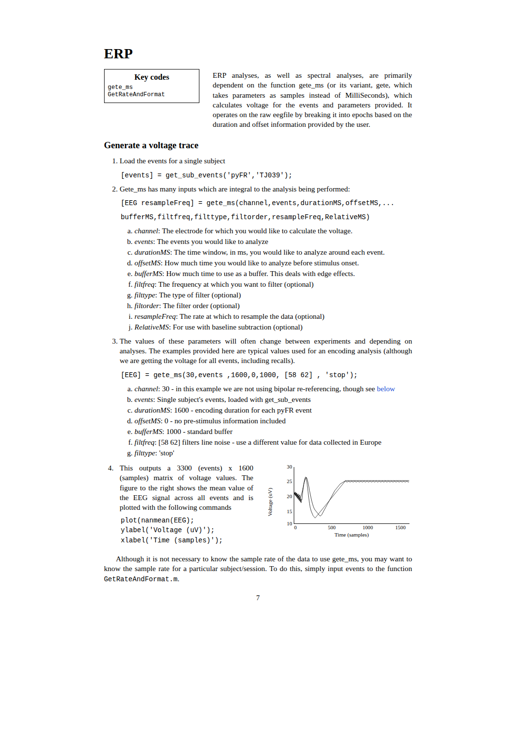ERP
Key codes
gete_ms
GetRateAndFormat
ERP analyses, as well as spectral analyses, are primarily dependent on the function gete_ms (or its variant, gete, which takes parameters as samples instead of MilliSeconds), which calculates voltage for the events and parameters provided. It operates on the raw eegfile by breaking it into epochs based on the duration and offset information provided by the user.
Generate a voltage trace
Load the events for a single subject
[events] = get_sub_events('pyFR','TJ039');
Gete_ms has many inputs which are integral to the analysis being performed:
[EEG resampleFreq] = gete_ms(channel,events,durationMS,offsetMS,...
bufferMS,filtfreq,filttype,filtorder,resampleFreq,RelativeMS)
channel: The electrode for which you would like to calculate the voltage.
events: The events you would like to analyze
durationMS: The time window, in ms, you would like to analyze around each event.
offsetMS: How much time you would like to analyze before stimulus onset.
bufferMS: How much time to use as a buffer. This deals with edge effects.
filtfreq: The frequency at which you want to filter (optional)
filttype: The type of filter (optional)
filtorder: The filter order (optional)
resampleFreq: The rate at which to resample the data (optional)
RelativeMS: For use with baseline subtraction (optional)
The values of these parameters will often change between experiments and depending on analyses. The examples provided here are typical values used for an encoding analysis (although we are getting the voltage for all events, including recalls).
[EEG] = gete_ms(30,events ,1600,0,1000, [58 62] , 'stop');
channel: 30 - in this example we are not using bipolar re-referencing, though see below
events: Single subject's events, loaded with get_sub_events
durationMS: 1600 - encoding duration for each pyFR event
offsetMS: 0 - no pre-stimulus information included
bufferMS: 1000 - standard buffer
filtfreq: [58 62] filters line noise - use a different value for data collected in Europe
filttype: 'stop'
4. This outputs a 3300 (events) x 1600 (samples) matrix of voltage values. The figure to the right shows the mean value of the EEG signal across all events and is plotted with the following commands
plot(nanmean(EEG);
ylabel('Voltage (uV)');
xlabel('Time (samples)');
Voltage (uV)
Time (samples)
30
25
20
15
10
0
500
1000
1500
Although it is not necessary to know the sample rate of the data to use gete_ms, you may want to know the sample rate for a particular subject/session. To do this, simply input events to the function GetRateAndFormat.m.
7